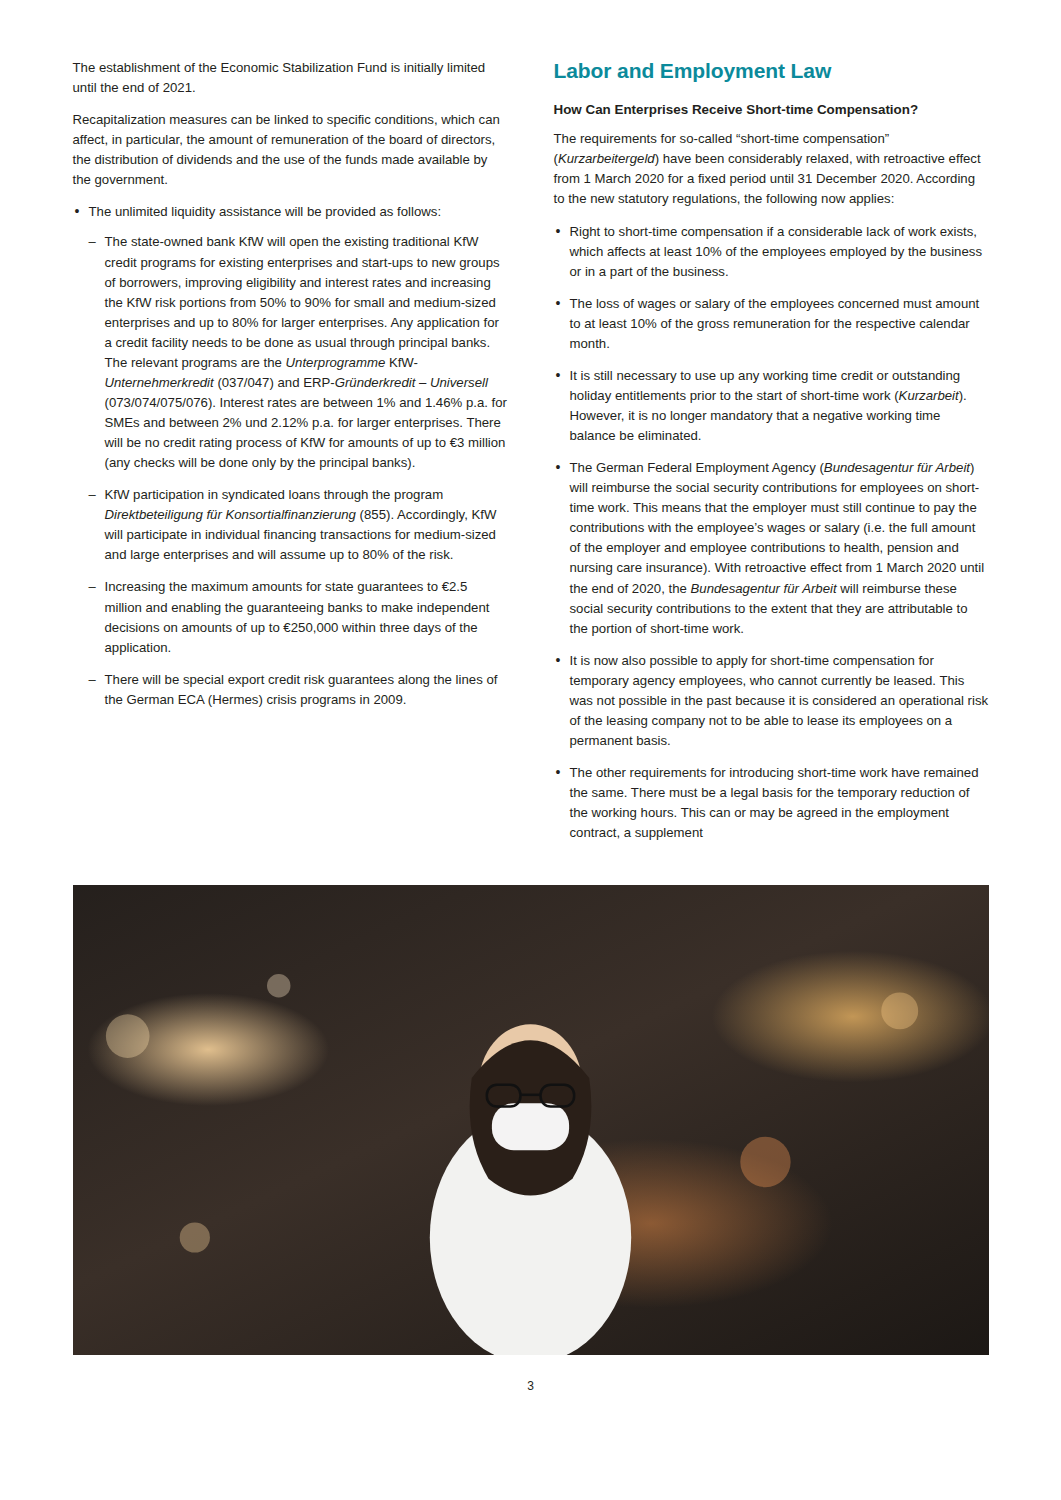The establishment of the Economic Stabilization Fund is initially limited until the end of 2021.
Recapitalization measures can be linked to specific conditions, which can affect, in particular, the amount of remuneration of the board of directors, the distribution of dividends and the use of the funds made available by the government.
The unlimited liquidity assistance will be provided as follows:
The state-owned bank KfW will open the existing traditional KfW credit programs for existing enterprises and start-ups to new groups of borrowers, improving eligibility and interest rates and increasing the KfW risk portions from 50% to 90% for small and medium-sized enterprises and up to 80% for larger enterprises. Any application for a credit facility needs to be done as usual through principal banks. The relevant programs are the Unterprogramme KfW-Unternehmerkredit (037/047) and ERP-Gründerkredit – Universell (073/074/075/076). Interest rates are between 1% and 1.46% p.a. for SMEs and between 2% und 2.12% p.a. for larger enterprises. There will be no credit rating process of KfW for amounts of up to €3 million (any checks will be done only by the principal banks).
KfW participation in syndicated loans through the program Direktbeteiligung für Konsortialfinanzierung (855). Accordingly, KfW will participate in individual financing transactions for medium-sized and large enterprises and will assume up to 80% of the risk.
Increasing the maximum amounts for state guarantees to €2.5 million and enabling the guaranteeing banks to make independent decisions on amounts of up to €250,000 within three days of the application.
There will be special export credit risk guarantees along the lines of the German ECA (Hermes) crisis programs in 2009.
Labor and Employment Law
How Can Enterprises Receive Short-time Compensation?
The requirements for so-called “short-time compensation” (Kurzarbeitergeld) have been considerably relaxed, with retroactive effect from 1 March 2020 for a fixed period until 31 December 2020. According to the new statutory regulations, the following now applies:
Right to short-time compensation if a considerable lack of work exists, which affects at least 10% of the employees employed by the business or in a part of the business.
The loss of wages or salary of the employees concerned must amount to at least 10% of the gross remuneration for the respective calendar month.
It is still necessary to use up any working time credit or outstanding holiday entitlements prior to the start of short-time work (Kurzarbeit). However, it is no longer mandatory that a negative working time balance be eliminated.
The German Federal Employment Agency (Bundesagentur für Arbeit) will reimburse the social security contributions for employees on short-time work. This means that the employer must still continue to pay the contributions with the employee’s wages or salary (i.e. the full amount of the employer and employee contributions to health, pension and nursing care insurance). With retroactive effect from 1 March 2020 until the end of 2020, the Bundesagentur für Arbeit will reimburse these social security contributions to the extent that they are attributable to the portion of short-time work.
It is now also possible to apply for short-time compensation for temporary agency employees, who cannot currently be leased. This was not possible in the past because it is considered an operational risk of the leasing company not to be able to lease its employees on a permanent basis.
The other requirements for introducing short-time work have remained the same. There must be a legal basis for the temporary reduction of the working hours. This can or may be agreed in the employment contract, a supplement
3